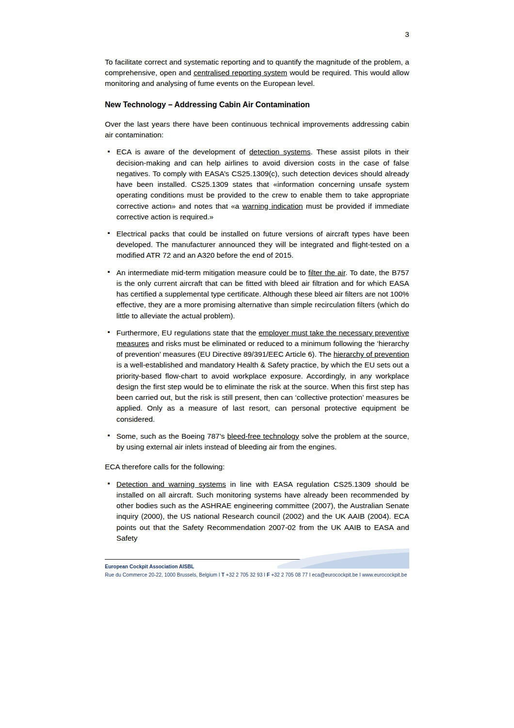3
To facilitate correct and systematic reporting and to quantify the magnitude of the problem, a comprehensive, open and centralised reporting system would be required. This would allow monitoring and analysing of fume events on the European level.
New Technology – Addressing Cabin Air Contamination
Over the last years there have been continuous technical improvements addressing cabin air contamination:
ECA is aware of the development of detection systems. These assist pilots in their decision-making and can help airlines to avoid diversion costs in the case of false negatives. To comply with EASA’s CS25.1309(c), such detection devices should already have been installed. CS25.1309 states that «information concerning unsafe system operating conditions must be provided to the crew to enable them to take appropriate corrective action» and notes that «a warning indication must be provided if immediate corrective action is required.»
Electrical packs that could be installed on future versions of aircraft types have been developed. The manufacturer announced they will be integrated and flight-tested on a modified ATR 72 and an A320 before the end of 2015.
An intermediate mid-term mitigation measure could be to filter the air. To date, the B757 is the only current aircraft that can be fitted with bleed air filtration and for which EASA has certified a supplemental type certificate. Although these bleed air filters are not 100% effective, they are a more promising alternative than simple recirculation filters (which do little to alleviate the actual problem).
Furthermore, EU regulations state that the employer must take the necessary preventive measures and risks must be eliminated or reduced to a minimum following the ‘hierarchy of prevention’ measures (EU Directive 89/391/EEC Article 6). The hierarchy of prevention is a well-established and mandatory Health & Safety practice, by which the EU sets out a priority-based flow-chart to avoid workplace exposure. Accordingly, in any workplace design the first step would be to eliminate the risk at the source. When this first step has been carried out, but the risk is still present, then can ‘collective protection’ measures be applied. Only as a measure of last resort, can personal protective equipment be considered.
Some, such as the Boeing 787’s bleed-free technology solve the problem at the source, by using external air inlets instead of bleeding air from the engines.
ECA therefore calls for the following:
Detection and warning systems in line with EASA regulation CS25.1309 should be installed on all aircraft. Such monitoring systems have already been recommended by other bodies such as the ASHRAE engineering committee (2007), the Australian Senate inquiry (2000), the US national Research council (2002) and the UK AAIB (2004). ECA points out that the Safety Recommendation 2007-02 from the UK AAIB to EASA and Safety
European Cockpit Association AISBL
Rue du Commerce 20-22, 1000 Brussels, Belgium I T +32 2 705 32 93 I F +32 2 705 08 77 I eca@eurocockpit.be I www.eurocockpit.be